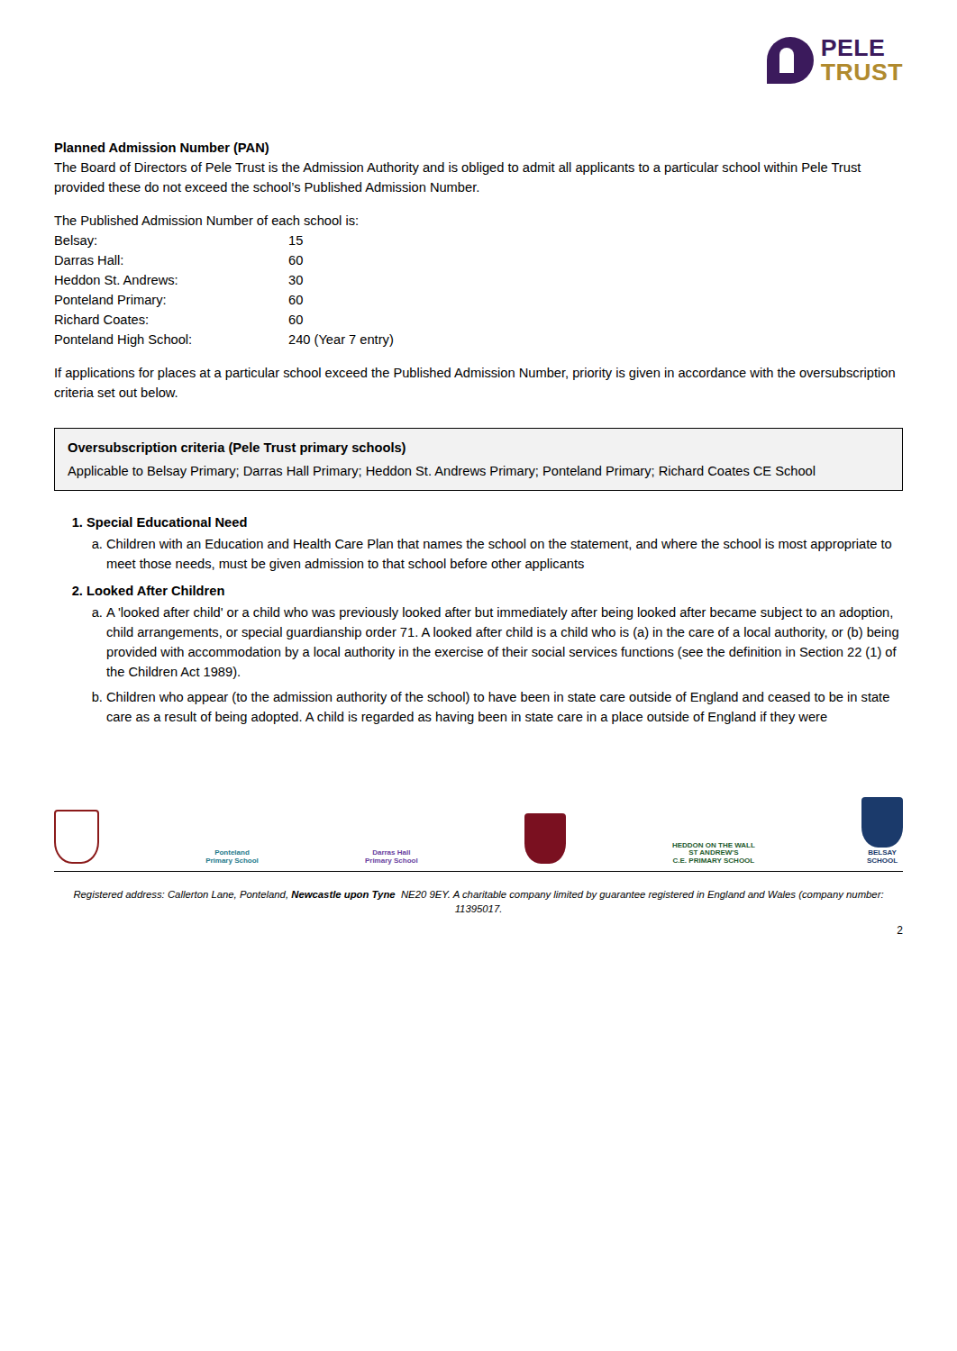PELE TRUST
Planned Admission Number (PAN)
The Board of Directors of Pele Trust is the Admission Authority and is obliged to admit all applicants to a particular school within Pele Trust provided these do not exceed the school’s Published Admission Number.
The Published Admission Number of each school is:
| Belsay: | 15 |
| Darras Hall: | 60 |
| Heddon St. Andrews: | 30 |
| Ponteland Primary: | 60 |
| Richard Coates: | 60 |
| Ponteland High School: | 240 (Year 7 entry) |
If applications for places at a particular school exceed the Published Admission Number, priority is given in accordance with the oversubscription criteria set out below.
Oversubscription criteria (Pele Trust primary schools)
Applicable to Belsay Primary; Darras Hall Primary; Heddon St. Andrews Primary; Ponteland Primary; Richard Coates CE School
Special Educational Need
Children with an Education and Health Care Plan that names the school on the statement, and where the school is most appropriate to meet those needs, must be given admission to that school before other applicants
Looked After Children
A 'looked after child' or a child who was previously looked after but immediately after being looked after became subject to an adoption, child arrangements, or special guardianship order 71. A looked after child is a child who is (a) in the care of a local authority, or (b) being provided with accommodation by a local authority in the exercise of their social services functions (see the definition in Section 22 (1) of the Children Act 1989).
Children who appear (to the admission authority of the school) to have been in state care outside of England and ceased to be in state care as a result of being adopted. A child is regarded as having been in state care in a place outside of England if they were
Ponteland
Primary School
Darras Hall
Primary School
HEDDON ON THE WALL
ST ANDREW'S
C.E. PRIMARY SCHOOL
BELSAY
SCHOOL
Registered address: Callerton Lane, Ponteland, Newcastle upon Tyne NE20 9EY. A charitable company limited by guarantee registered in England and Wales (company number: 11395017.
2